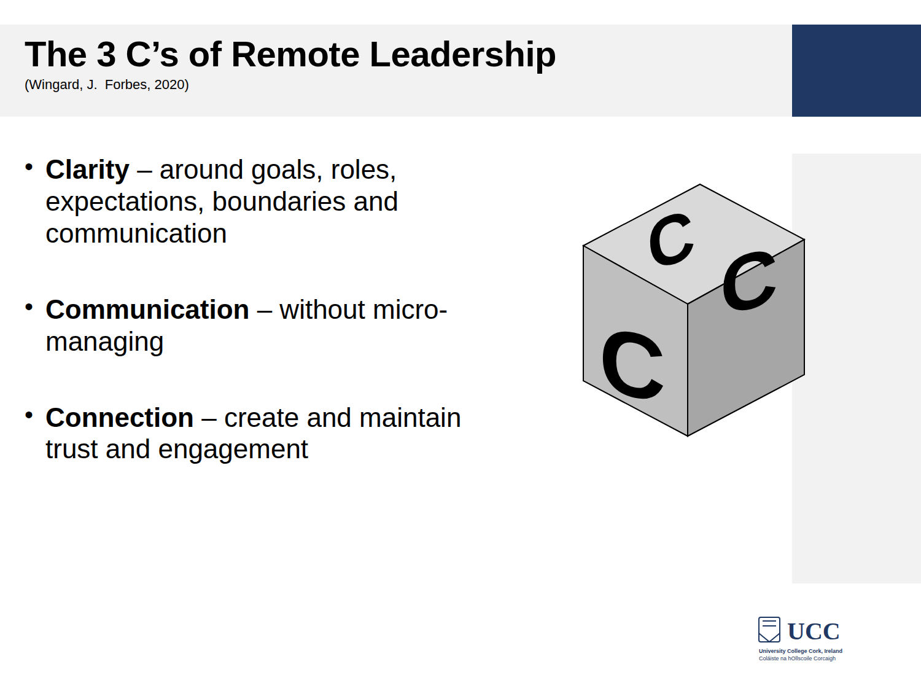The 3 C’s of Remote Leadership
(Wingard, J. Forbes, 2020)
Clarity – around goals, roles, expectations, boundaries and communication
Communication – without micro-managing
Connection – create and maintain trust and engagement
C C C
UCC University College Cork, Ireland Coláiste na hOllscoile Corcaigh